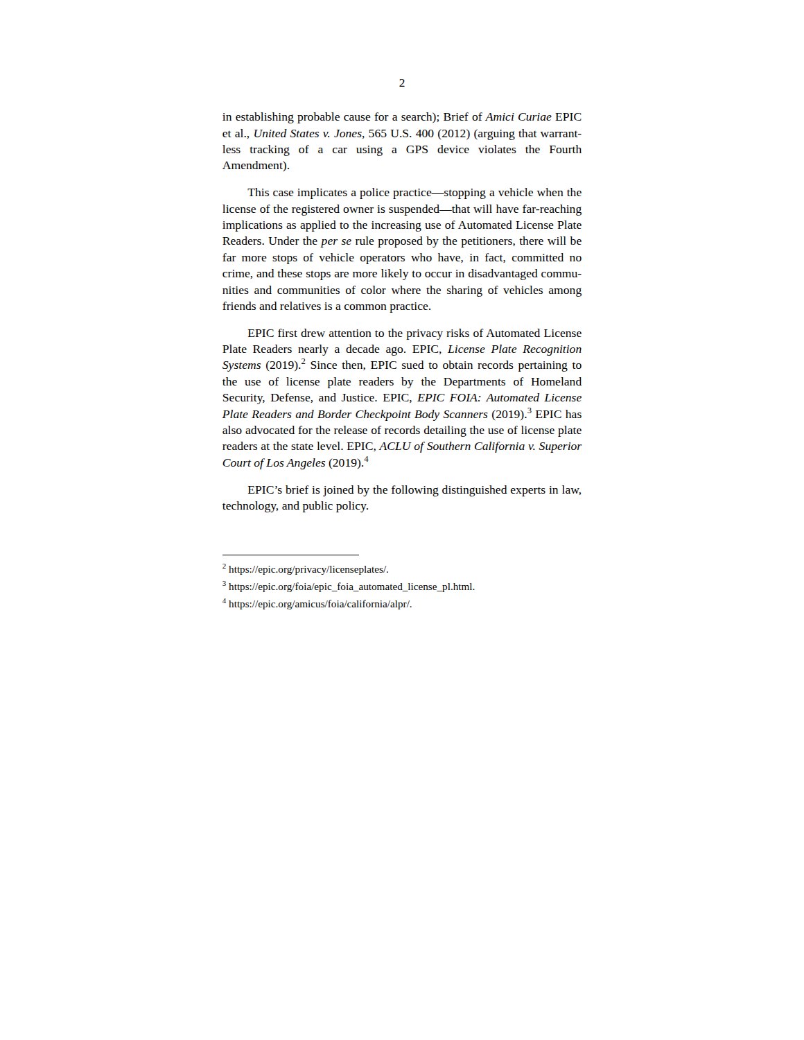2
in establishing probable cause for a search); Brief of Amici Curiae EPIC et al., United States v. Jones, 565 U.S. 400 (2012) (arguing that warrantless tracking of a car using a GPS device violates the Fourth Amendment).
This case implicates a police practice—stopping a vehicle when the license of the registered owner is suspended—that will have far-reaching implications as applied to the increasing use of Automated License Plate Readers. Under the per se rule proposed by the petitioners, there will be far more stops of vehicle operators who have, in fact, committed no crime, and these stops are more likely to occur in disadvantaged communities and communities of color where the sharing of vehicles among friends and relatives is a common practice.
EPIC first drew attention to the privacy risks of Automated License Plate Readers nearly a decade ago. EPIC, License Plate Recognition Systems (2019).2 Since then, EPIC sued to obtain records pertaining to the use of license plate readers by the Departments of Homeland Security, Defense, and Justice. EPIC, EPIC FOIA: Automated License Plate Readers and Border Checkpoint Body Scanners (2019).3 EPIC has also advocated for the release of records detailing the use of license plate readers at the state level. EPIC, ACLU of Southern California v. Superior Court of Los Angeles (2019).4
EPIC’s brief is joined by the following distinguished experts in law, technology, and public policy.
2 https://epic.org/privacy/licenseplates/.
3 https://epic.org/foia/epic_foia_automated_license_pl.html.
4 https://epic.org/amicus/foia/california/alpr/.